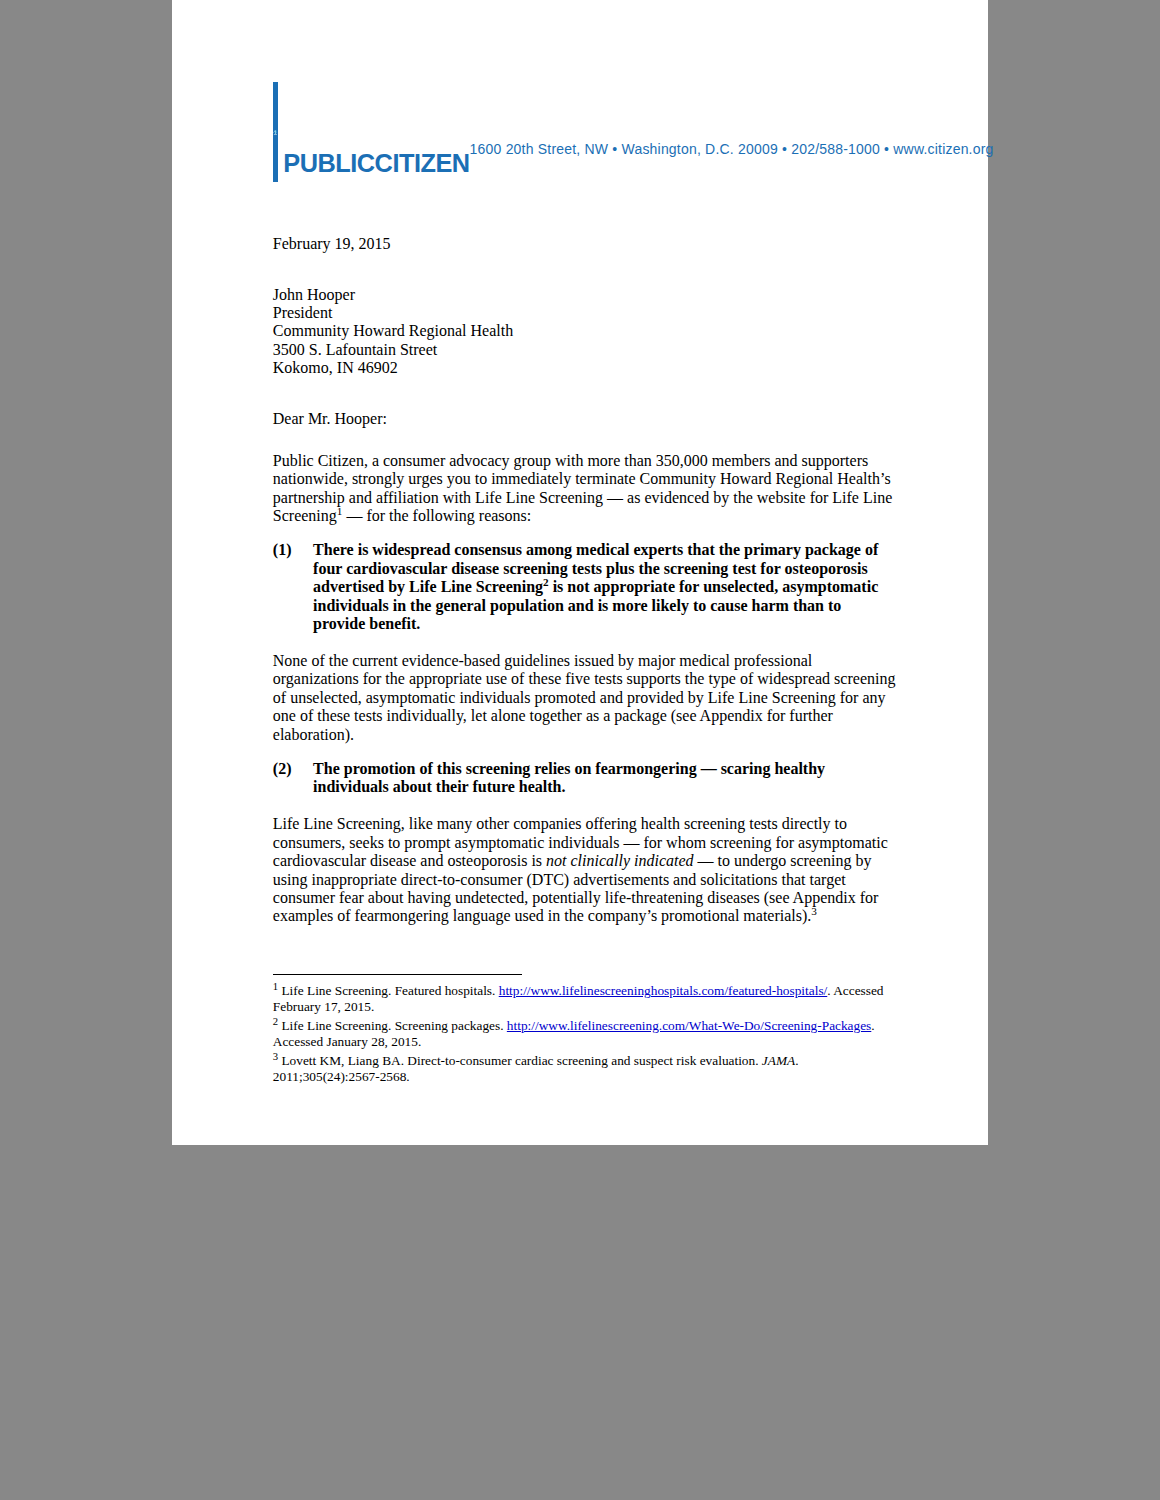PUBLIC CITIZEN
1600 20th Street, NW • Washington, D.C. 20009 • 202/588-1000 • www.citizen.org
February 19, 2015
John Hooper
President
Community Howard Regional Health
3500 S. Lafountain Street
Kokomo, IN 46902
Dear Mr. Hooper:
Public Citizen, a consumer advocacy group with more than 350,000 members and supporters nationwide, strongly urges you to immediately terminate Community Howard Regional Health’s partnership and affiliation with Life Line Screening — as evidenced by the website for Life Line Screening1 — for the following reasons:
(1) There is widespread consensus among medical experts that the primary package of four cardiovascular disease screening tests plus the screening test for osteoporosis advertised by Life Line Screening2 is not appropriate for unselected, asymptomatic individuals in the general population and is more likely to cause harm than to provide benefit.
None of the current evidence-based guidelines issued by major medical professional organizations for the appropriate use of these five tests supports the type of widespread screening of unselected, asymptomatic individuals promoted and provided by Life Line Screening for any one of these tests individually, let alone together as a package (see Appendix for further elaboration).
(2) The promotion of this screening relies on fearmongering — scaring healthy individuals about their future health.
Life Line Screening, like many other companies offering health screening tests directly to consumers, seeks to prompt asymptomatic individuals — for whom screening for asymptomatic cardiovascular disease and osteoporosis is not clinically indicated — to undergo screening by using inappropriate direct-to-consumer (DTC) advertisements and solicitations that target consumer fear about having undetected, potentially life-threatening diseases (see Appendix for examples of fearmongering language used in the company’s promotional materials).3
1 Life Line Screening. Featured hospitals. http://www.lifelinescreeninghospitals.com/featured-hospitals/. Accessed February 17, 2015.
2 Life Line Screening. Screening packages. http://www.lifelinescreening.com/What-We-Do/Screening-Packages. Accessed January 28, 2015.
3 Lovett KM, Liang BA. Direct-to-consumer cardiac screening and suspect risk evaluation. JAMA. 2011;305(24):2567-2568.